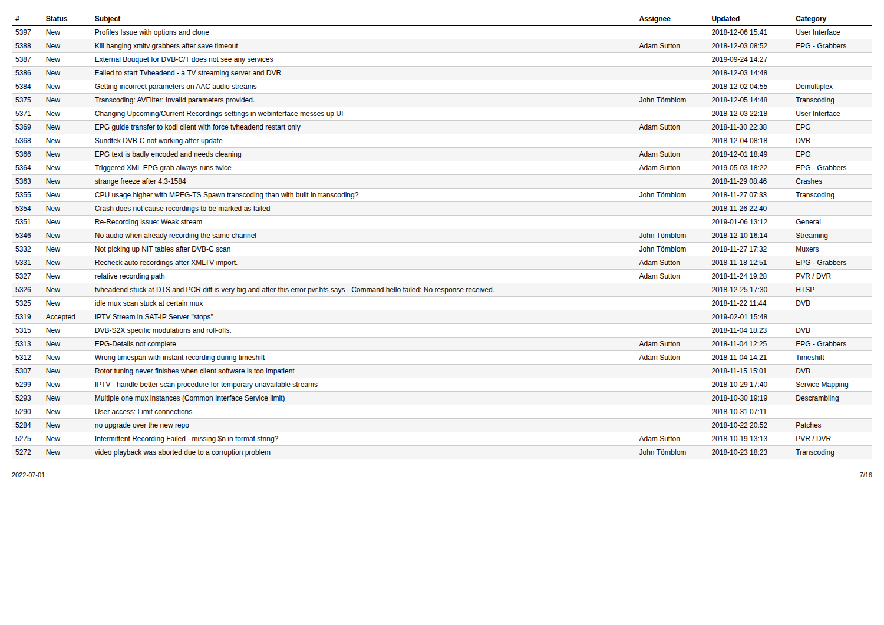| # | Status | Subject | Assignee | Updated | Category |
| --- | --- | --- | --- | --- | --- |
| 5397 | New | Profiles Issue with options and clone | | 2018-12-06 15:41 | User Interface |
| 5388 | New | Kill hanging xmltv grabbers after save timeout | Adam Sutton | 2018-12-03 08:52 | EPG - Grabbers |
| 5387 | New | External Bouquet for DVB-C/T does not see any services | | 2019-09-24 14:27 | |
| 5386 | New | Failed to start Tvheadend - a TV streaming server and DVR | | 2018-12-03 14:48 | |
| 5384 | New | Getting incorrect parameters on AAC audio streams | | 2018-12-02 04:55 | Demultiplex |
| 5375 | New | Transcoding: AVFilter: Invalid parameters provided. | John Törnblom | 2018-12-05 14:48 | Transcoding |
| 5371 | New | Changing Upcoming/Current Recordings settings in webinterface messes up UI | | 2018-12-03 22:18 | User Interface |
| 5369 | New | EPG guide transfer to kodi client with force tvheadend restart only | Adam Sutton | 2018-11-30 22:38 | EPG |
| 5368 | New | Sundtek DVB-C not working after update | | 2018-12-04 08:18 | DVB |
| 5366 | New | EPG text is badly encoded and needs cleaning | Adam Sutton | 2018-12-01 18:49 | EPG |
| 5364 | New | Triggered XML EPG grab always runs twice | Adam Sutton | 2019-05-03 18:22 | EPG - Grabbers |
| 5363 | New | strange freeze after 4.3-1584 | | 2018-11-29 08:46 | Crashes |
| 5355 | New | CPU usage higher with MPEG-TS Spawn transcoding than with built in transcoding? | John Törnblom | 2018-11-27 07:33 | Transcoding |
| 5354 | New | Crash does not cause recordings to be marked as failed | | 2018-11-26 22:40 | |
| 5351 | New | Re-Recording issue: Weak stream | | 2019-01-06 13:12 | General |
| 5346 | New | No audio when already recording the same channel | John Törnblom | 2018-12-10 16:14 | Streaming |
| 5332 | New | Not picking up NIT tables after DVB-C scan | John Törnblom | 2018-11-27 17:32 | Muxers |
| 5331 | New | Recheck auto recordings after XMLTV import. | Adam Sutton | 2018-11-18 12:51 | EPG - Grabbers |
| 5327 | New | relative recording path | Adam Sutton | 2018-11-24 19:28 | PVR / DVR |
| 5326 | New | tvheadend stuck at DTS and PCR diff is very big and after this error pvr.hts says - Command hello failed: No response received. | | 2018-12-25 17:30 | HTSP |
| 5325 | New | idle mux scan stuck at certain mux | | 2018-11-22 11:44 | DVB |
| 5319 | Accepted | IPTV Stream in SAT-IP Server "stops" | | 2019-02-01 15:48 | |
| 5315 | New | DVB-S2X specific modulations and roll-offs. | | 2018-11-04 18:23 | DVB |
| 5313 | New | EPG-Details not complete | Adam Sutton | 2018-11-04 12:25 | EPG - Grabbers |
| 5312 | New | Wrong timespan with instant recording during timeshift | Adam Sutton | 2018-11-04 14:21 | Timeshift |
| 5307 | New | Rotor tuning never finishes when client software is too impatient | | 2018-11-15 15:01 | DVB |
| 5299 | New | IPTV - handle better scan procedure for temporary unavailable streams | | 2018-10-29 17:40 | Service Mapping |
| 5293 | New | Multiple one mux instances (Common Interface Service limit) | | 2018-10-30 19:19 | Descrambling |
| 5290 | New | User access: Limit connections | | 2018-10-31 07:11 | |
| 5284 | New | no upgrade over the new repo | | 2018-10-22 20:52 | Patches |
| 5275 | New | Intermittent Recording Failed - missing $n in format string? | Adam Sutton | 2018-10-19 13:13 | PVR / DVR |
| 5272 | New | video playback was aborted due to a corruption problem | John Törnblom | 2018-10-23 18:23 | Transcoding |
2022-07-01 7/16